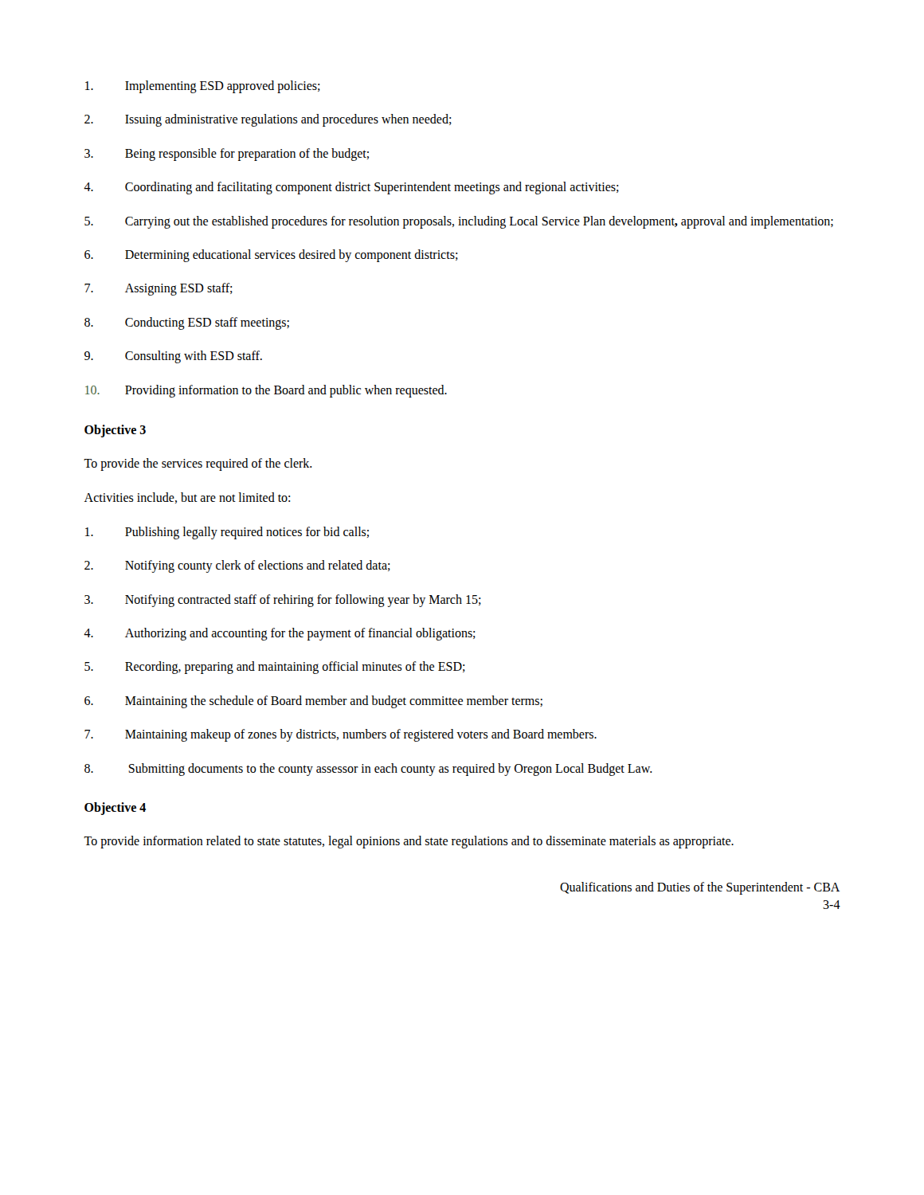Implementing ESD approved policies;
Issuing administrative regulations and procedures when needed;
Being responsible for preparation of the budget;
Coordinating and facilitating component district Superintendent meetings and regional activities;
Carrying out the established procedures for resolution proposals, including Local Service Plan development, approval and implementation;
Determining educational services desired by component districts;
Assigning ESD staff;
Conducting ESD staff meetings;
Consulting with ESD staff.
Providing information to the Board and public when requested.
Objective 3
To provide the services required of the clerk.
Activities include, but are not limited to:
Publishing legally required notices for bid calls;
Notifying county clerk of elections and related data;
Notifying contracted staff of rehiring for following year by March 15;
Authorizing and accounting for the payment of financial obligations;
Recording, preparing and maintaining official minutes of the ESD;
Maintaining the schedule of Board member and budget committee member terms;
Maintaining makeup of zones by districts, numbers of registered voters and Board members.
Submitting documents to the county assessor in each county as required by Oregon Local Budget Law.
Objective 4
To provide information related to state statutes, legal opinions and state regulations and to disseminate materials as appropriate.
Qualifications and Duties of the Superintendent - CBA 3-4